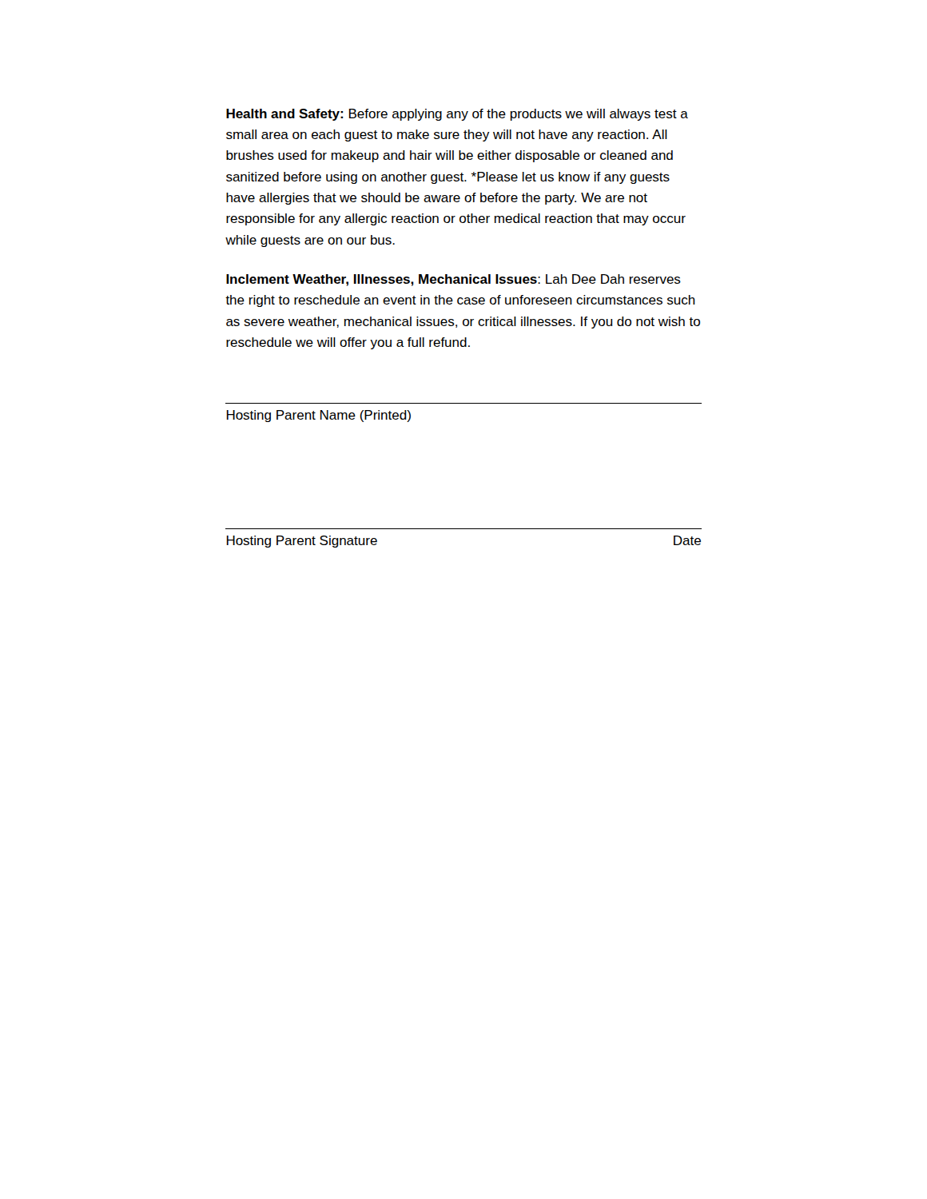Health and Safety: Before applying any of the products we will always test a small area on each guest to make sure they will not have any reaction. All brushes used for makeup and hair will be either disposable or cleaned and sanitized before using on another guest. *Please let us know if any guests have allergies that we should be aware of before the party. We are not responsible for any allergic reaction or other medical reaction that may occur while guests are on our bus.
Inclement Weather, Illnesses, Mechanical Issues: Lah Dee Dah reserves the right to reschedule an event in the case of unforeseen circumstances such as severe weather, mechanical issues, or critical illnesses. If you do not wish to reschedule we will offer you a full refund.
Hosting Parent Name (Printed)
Hosting Parent Signature Date